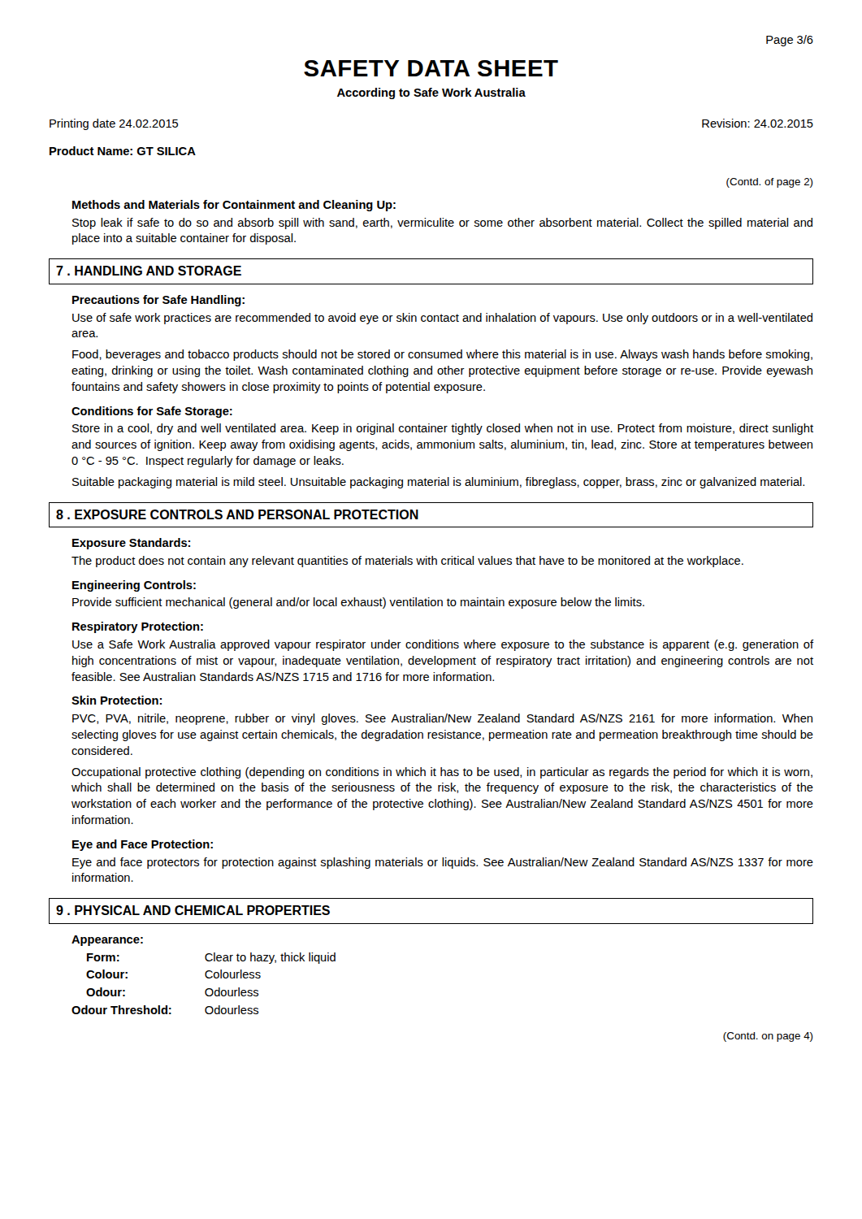Page 3/6
SAFETY DATA SHEET
According to Safe Work Australia
Printing date 24.02.2015 Revision: 24.02.2015
Product Name: GT SILICA
(Contd. of page 2)
Methods and Materials for Containment and Cleaning Up:
Stop leak if safe to do so and absorb spill with sand, earth, vermiculite or some other absorbent material. Collect the spilled material and place into a suitable container for disposal.
7 . HANDLING AND STORAGE
Precautions for Safe Handling:
Use of safe work practices are recommended to avoid eye or skin contact and inhalation of vapours. Use only outdoors or in a well-ventilated area.
Food, beverages and tobacco products should not be stored or consumed where this material is in use. Always wash hands before smoking, eating, drinking or using the toilet. Wash contaminated clothing and other protective equipment before storage or re-use. Provide eyewash fountains and safety showers in close proximity to points of potential exposure.
Conditions for Safe Storage:
Store in a cool, dry and well ventilated area. Keep in original container tightly closed when not in use. Protect from moisture, direct sunlight and sources of ignition. Keep away from oxidising agents, acids, ammonium salts, aluminium, tin, lead, zinc. Store at temperatures between 0 °C - 95 °C. Inspect regularly for damage or leaks.
Suitable packaging material is mild steel. Unsuitable packaging material is aluminium, fibreglass, copper, brass, zinc or galvanized material.
8 . EXPOSURE CONTROLS AND PERSONAL PROTECTION
Exposure Standards:
The product does not contain any relevant quantities of materials with critical values that have to be monitored at the workplace.
Engineering Controls:
Provide sufficient mechanical (general and/or local exhaust) ventilation to maintain exposure below the limits.
Respiratory Protection:
Use a Safe Work Australia approved vapour respirator under conditions where exposure to the substance is apparent (e.g. generation of high concentrations of mist or vapour, inadequate ventilation, development of respiratory tract irritation) and engineering controls are not feasible. See Australian Standards AS/NZS 1715 and 1716 for more information.
Skin Protection:
PVC, PVA, nitrile, neoprene, rubber or vinyl gloves. See Australian/New Zealand Standard AS/NZS 2161 for more information. When selecting gloves for use against certain chemicals, the degradation resistance, permeation rate and permeation breakthrough time should be considered.
Occupational protective clothing (depending on conditions in which it has to be used, in particular as regards the period for which it is worn, which shall be determined on the basis of the seriousness of the risk, the frequency of exposure to the risk, the characteristics of the workstation of each worker and the performance of the protective clothing). See Australian/New Zealand Standard AS/NZS 4501 for more information.
Eye and Face Protection:
Eye and face protectors for protection against splashing materials or liquids. See Australian/New Zealand Standard AS/NZS 1337 for more information.
9 . PHYSICAL AND CHEMICAL PROPERTIES
| Appearance: |
| Form: | Clear to hazy, thick liquid |
| Colour: | Colourless |
| Odour: | Odourless |
| Odour Threshold: | Odourless |
(Contd. on page 4)